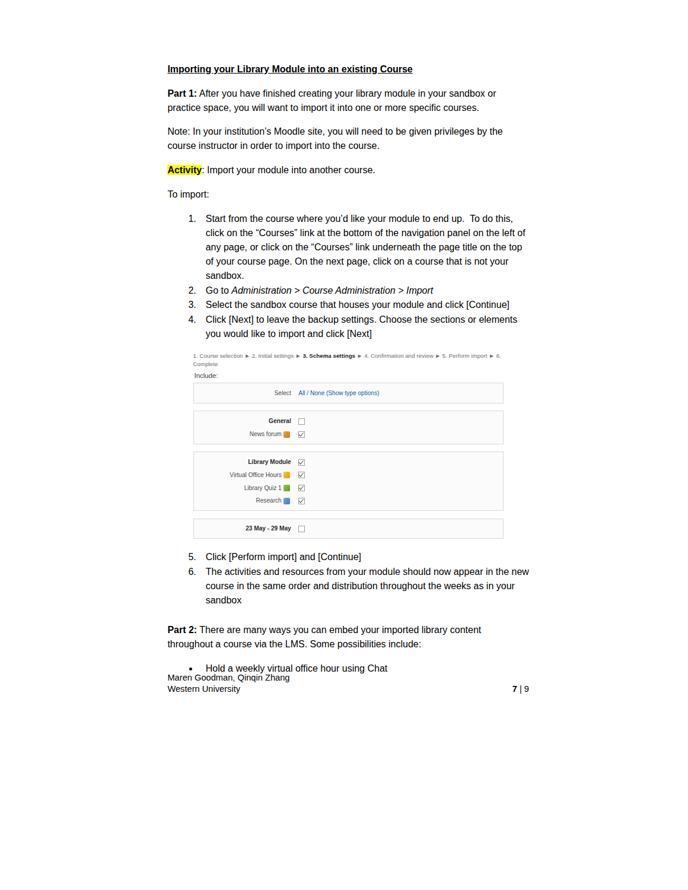Importing your Library Module into an existing Course
Part 1: After you have finished creating your library module in your sandbox or practice space, you will want to import it into one or more specific courses.
Note: In your institution’s Moodle site, you will need to be given privileges by the course instructor in order to import into the course.
Activity: Import your module into another course.
To import:
Start from the course where you’d like your module to end up. To do this, click on the “Courses” link at the bottom of the navigation panel on the left of any page, or click on the “Courses” link underneath the page title on the top of your course page. On the next page, click on a course that is not your sandbox.
Go to Administration > Course Administration > Import
Select the sandbox course that houses your module and click [Continue]
Click [Next] to leave the backup settings. Choose the sections or elements you would like to import and click [Next]
1. Course selection ► 2. Initial settings ► 3. Schema settings ► 4. Confirmation and review ► 5. Perform import ► 6. Complete
Include:
Select
All / None (Show type options)
General
News forum
Library Module
Virtual Office Hours
Library Quiz 1
Research
23 May - 29 May
Click [Perform import] and [Continue]
The activities and resources from your module should now appear in the new course in the same order and distribution throughout the weeks as in your sandbox
Part 2: There are many ways you can embed your imported library content throughout a course via the LMS. Some possibilities include:
Hold a weekly virtual office hour using Chat
Maren Goodman, Qinqin Zhang
Western University 7 | 9